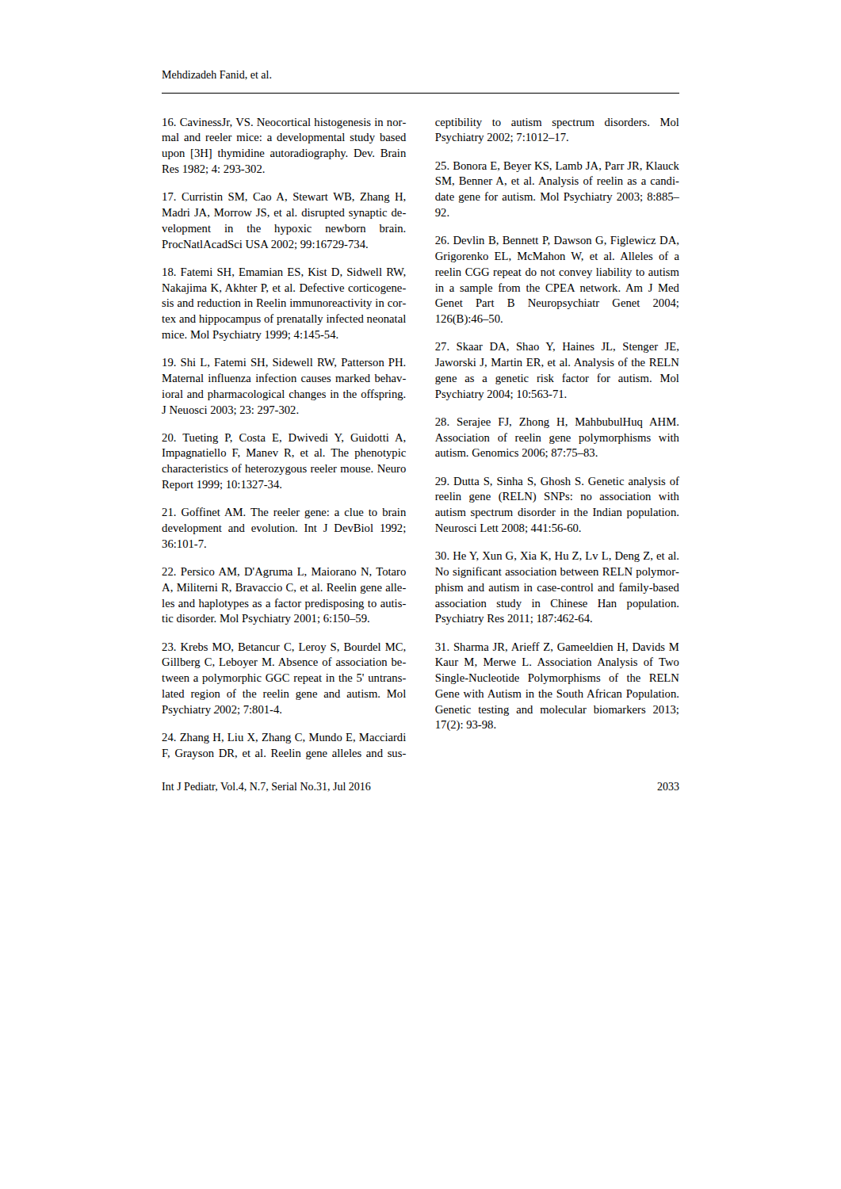Mehdizadeh Fanid, et al.
16. CavinessJr, VS. Neocortical histogenesis in normal and reeler mice: a developmental study based upon [3H] thymidine autoradiography. Dev. Brain Res 1982; 4: 293-302.
17. Curristin SM, Cao A, Stewart WB, Zhang H, Madri JA, Morrow JS, et al. disrupted synaptic development in the hypoxic newborn brain. ProcNatlAcadSci USA 2002; 99:16729-734.
18. Fatemi SH, Emamian ES, Kist D, Sidwell RW, Nakajima K, Akhter P, et al. Defective corticogenesis and reduction in Reelin immunoreactivity in cortex and hippocampus of prenatally infected neonatal mice. Mol Psychiatry 1999; 4:145-54.
19. Shi L, Fatemi SH, Sidewell RW, Patterson PH. Maternal influenza infection causes marked behavioral and pharmacological changes in the offspring. J Neuosci 2003; 23: 297-302.
20. Tueting P, Costa E, Dwivedi Y, Guidotti A, Impagnatiello F, Manev R, et al. The phenotypic characteristics of heterozygous reeler mouse. Neuro Report 1999; 10:1327-34.
21. Goffinet AM. The reeler gene: a clue to brain development and evolution. Int J DevBiol 1992; 36:101-7.
22. Persico AM, D'Agruma L, Maiorano N, Totaro A, Militerni R, Bravaccio C, et al. Reelin gene alleles and haplotypes as a factor predisposing to autistic disorder. Mol Psychiatry 2001; 6:150–59.
23. Krebs MO, Betancur C, Leroy S, Bourdel MC, Gillberg C, Leboyer M. Absence of association between a polymorphic GGC repeat in the 5' untranslated region of the reelin gene and autism. Mol Psychiatry 2002; 7:801-4.
24. Zhang H, Liu X, Zhang C, Mundo E, Macciardi F, Grayson DR, et al. Reelin gene alleles and susceptibility to autism spectrum disorders. Mol Psychiatry 2002; 7:1012–17.
25. Bonora E, Beyer KS, Lamb JA, Parr JR, Klauck SM, Benner A, et al. Analysis of reelin as a candidate gene for autism. Mol Psychiatry 2003; 8:885–92.
26. Devlin B, Bennett P, Dawson G, Figlewicz DA, Grigorenko EL, McMahon W, et al. Alleles of a reelin CGG repeat do not convey liability to autism in a sample from the CPEA network. Am J Med Genet Part B Neuropsychiatr Genet 2004; 126(B):46–50.
27. Skaar DA, Shao Y, Haines JL, Stenger JE, Jaworski J, Martin ER, et al. Analysis of the RELN gene as a genetic risk factor for autism. Mol Psychiatry 2004; 10:563-71.
28. Serajee FJ, Zhong H, MahbubulHuq AHM. Association of reelin gene polymorphisms with autism. Genomics 2006; 87:75–83.
29. Dutta S, Sinha S, Ghosh S. Genetic analysis of reelin gene (RELN) SNPs: no association with autism spectrum disorder in the Indian population. Neurosci Lett 2008; 441:56-60.
30. He Y, Xun G, Xia K, Hu Z, Lv L, Deng Z, et al. No significant association between RELN polymorphism and autism in case-control and family-based association study in Chinese Han population. Psychiatry Res 2011; 187:462-64.
31. Sharma JR, Arieff Z, Gameeldien H, Davids M Kaur M, Merwe L. Association Analysis of Two Single-Nucleotide Polymorphisms of the RELN Gene with Autism in the South African Population. Genetic testing and molecular biomarkers 2013; 17(2): 93-98.
Int J Pediatr, Vol.4, N.7, Serial No.31, Jul 2016
2033